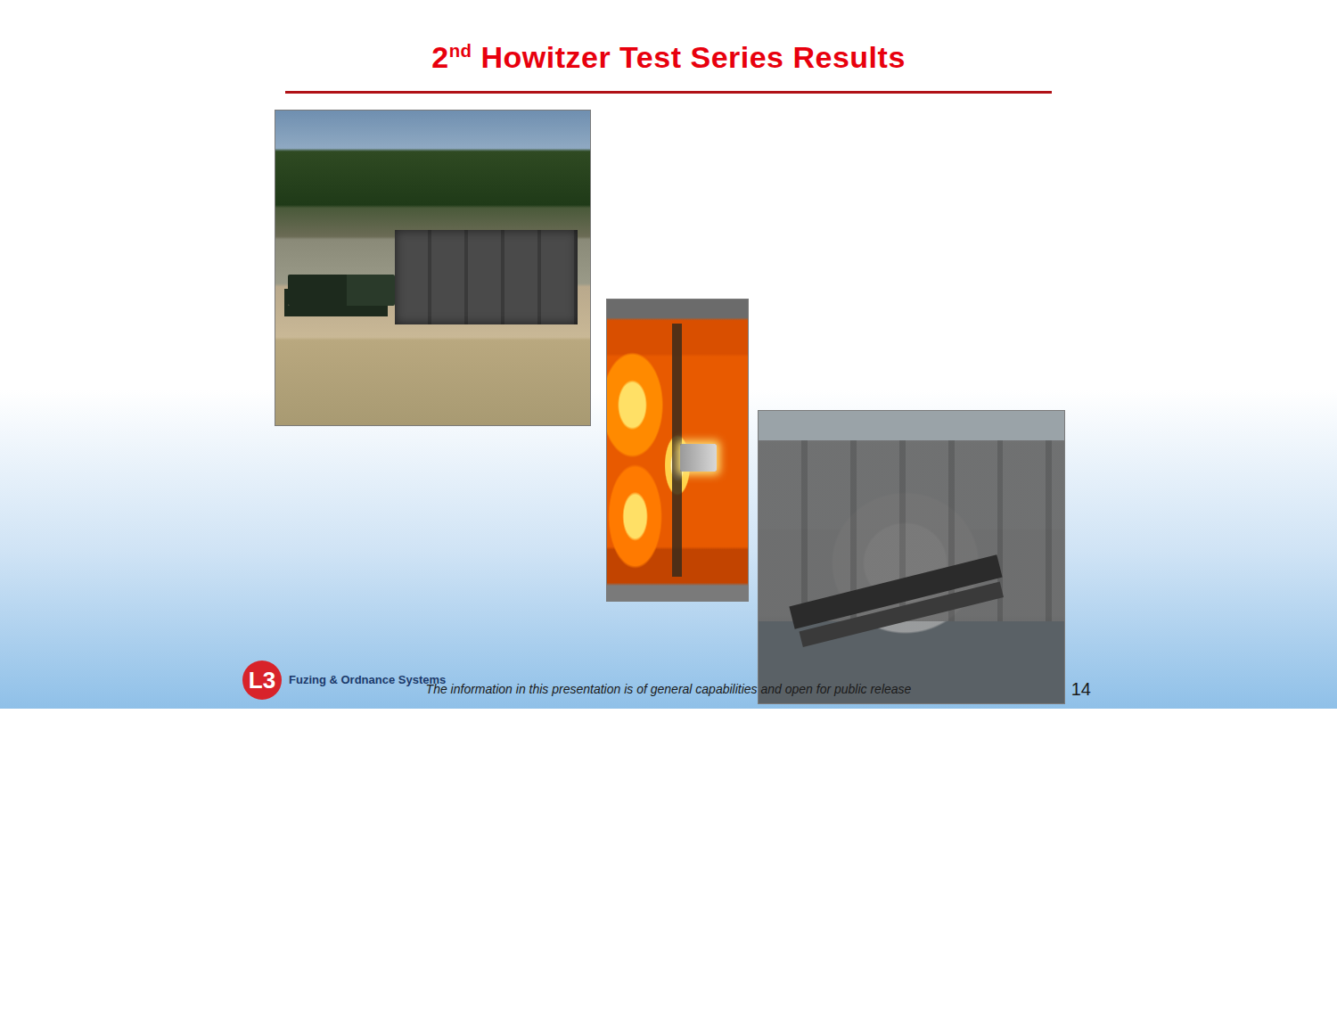2nd Howitzer Test Series Results
L3
Fuzing & Ordnance Systems
The information in this presentation is of general capabilities and open for public release
14